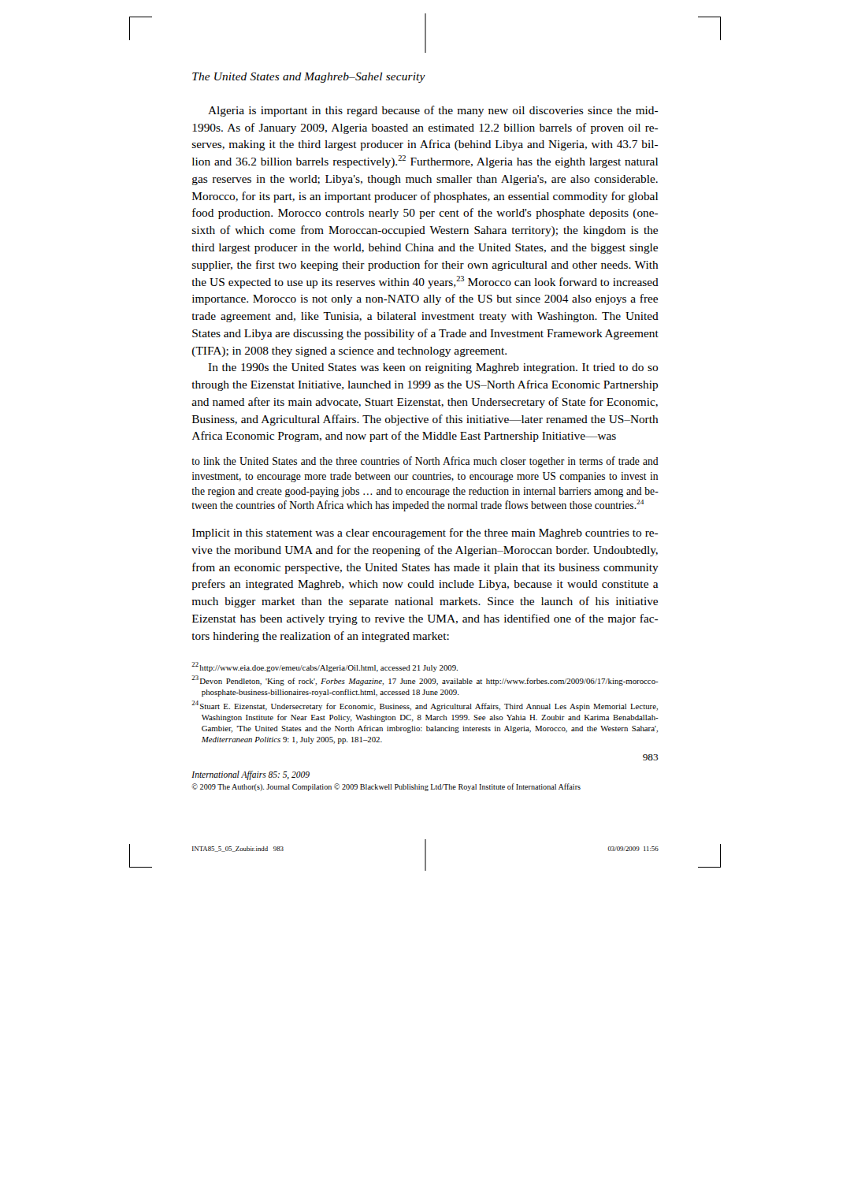The United States and Maghreb–Sahel security
Algeria is important in this regard because of the many new oil discoveries since the mid-1990s. As of January 2009, Algeria boasted an estimated 12.2 billion barrels of proven oil reserves, making it the third largest producer in Africa (behind Libya and Nigeria, with 43.7 billion and 36.2 billion barrels respectively).22 Furthermore, Algeria has the eighth largest natural gas reserves in the world; Libya's, though much smaller than Algeria's, are also considerable. Morocco, for its part, is an important producer of phosphates, an essential commodity for global food production. Morocco controls nearly 50 per cent of the world's phosphate deposits (one-sixth of which come from Moroccan-occupied Western Sahara territory); the kingdom is the third largest producer in the world, behind China and the United States, and the biggest single supplier, the first two keeping their production for their own agricultural and other needs. With the US expected to use up its reserves within 40 years,23 Morocco can look forward to increased importance. Morocco is not only a non-NATO ally of the US but since 2004 also enjoys a free trade agreement and, like Tunisia, a bilateral investment treaty with Washington. The United States and Libya are discussing the possibility of a Trade and Investment Framework Agreement (TIFA); in 2008 they signed a science and technology agreement.
In the 1990s the United States was keen on reigniting Maghreb integration. It tried to do so through the Eizenstat Initiative, launched in 1999 as the US–North Africa Economic Partnership and named after its main advocate, Stuart Eizenstat, then Undersecretary of State for Economic, Business, and Agricultural Affairs. The objective of this initiative—later renamed the US–North Africa Economic Program, and now part of the Middle East Partnership Initiative—was
to link the United States and the three countries of North Africa much closer together in terms of trade and investment, to encourage more trade between our countries, to encourage more US companies to invest in the region and create good-paying jobs … and to encourage the reduction in internal barriers among and between the countries of North Africa which has impeded the normal trade flows between those countries.24
Implicit in this statement was a clear encouragement for the three main Maghreb countries to revive the moribund UMA and for the reopening of the Algerian–Moroccan border. Undoubtedly, from an economic perspective, the United States has made it plain that its business community prefers an integrated Maghreb, which now could include Libya, because it would constitute a much bigger market than the separate national markets. Since the launch of his initiative Eizenstat has been actively trying to revive the UMA, and has identified one of the major factors hindering the realization of an integrated market:
22 http://www.eia.doe.gov/emeu/cabs/Algeria/Oil.html, accessed 21 July 2009.
23 Devon Pendleton, 'King of rock', Forbes Magazine, 17 June 2009, available at http://www.forbes.com/2009/06/17/king-morocco-phosphate-business-billionaires-royal-conflict.html, accessed 18 June 2009.
24 Stuart E. Eizenstat, Undersecretary for Economic, Business, and Agricultural Affairs, Third Annual Les Aspin Memorial Lecture, Washington Institute for Near East Policy, Washington DC, 8 March 1999. See also Yahia H. Zoubir and Karima Benabdallah-Gambier, 'The United States and the North African imbroglio: balancing interests in Algeria, Morocco, and the Western Sahara', Mediterranean Politics 9: 1, July 2005, pp. 181–202.
983
International Affairs 85: 5, 2009
© 2009 The Author(s). Journal Compilation © 2009 Blackwell Publishing Ltd/The Royal Institute of International Affairs
INTA85_5_05_Zoubir.indd 983 03/09/2009 11:56